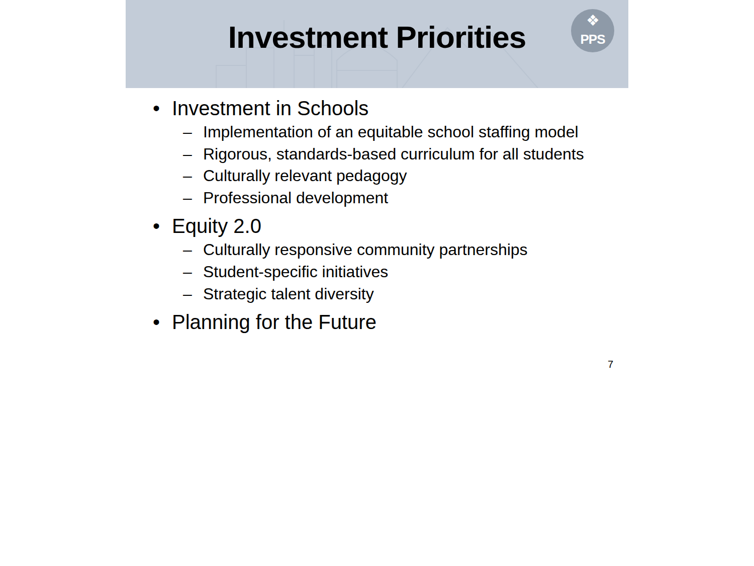Investment Priorities
❖
PPS
Investment in Schools
Implementation of an equitable school staffing model
Rigorous, standards-based curriculum for all students
Culturally relevant pedagogy
Professional development
Equity 2.0
Culturally responsive community partnerships
Student-specific initiatives
Strategic talent diversity
Planning for the Future
7